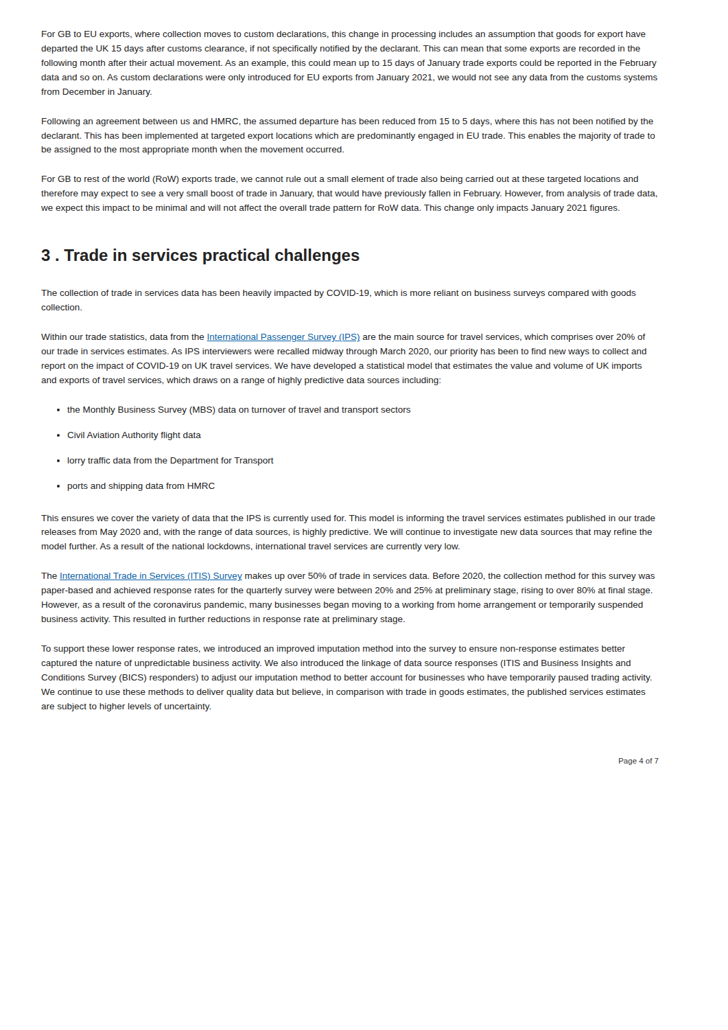For GB to EU exports, where collection moves to custom declarations, this change in processing includes an assumption that goods for export have departed the UK 15 days after customs clearance, if not specifically notified by the declarant. This can mean that some exports are recorded in the following month after their actual movement. As an example, this could mean up to 15 days of January trade exports could be reported in the February data and so on. As custom declarations were only introduced for EU exports from January 2021, we would not see any data from the customs systems from December in January.
Following an agreement between us and HMRC, the assumed departure has been reduced from 15 to 5 days, where this has not been notified by the declarant. This has been implemented at targeted export locations which are predominantly engaged in EU trade. This enables the majority of trade to be assigned to the most appropriate month when the movement occurred.
For GB to rest of the world (RoW) exports trade, we cannot rule out a small element of trade also being carried out at these targeted locations and therefore may expect to see a very small boost of trade in January, that would have previously fallen in February. However, from analysis of trade data, we expect this impact to be minimal and will not affect the overall trade pattern for RoW data. This change only impacts January 2021 figures.
3 . Trade in services practical challenges
The collection of trade in services data has been heavily impacted by COVID-19, which is more reliant on business surveys compared with goods collection.
Within our trade statistics, data from the International Passenger Survey (IPS) are the main source for travel services, which comprises over 20% of our trade in services estimates. As IPS interviewers were recalled midway through March 2020, our priority has been to find new ways to collect and report on the impact of COVID-19 on UK travel services. We have developed a statistical model that estimates the value and volume of UK imports and exports of travel services, which draws on a range of highly predictive data sources including:
the Monthly Business Survey (MBS) data on turnover of travel and transport sectors
Civil Aviation Authority flight data
lorry traffic data from the Department for Transport
ports and shipping data from HMRC
This ensures we cover the variety of data that the IPS is currently used for. This model is informing the travel services estimates published in our trade releases from May 2020 and, with the range of data sources, is highly predictive. We will continue to investigate new data sources that may refine the model further. As a result of the national lockdowns, international travel services are currently very low.
The International Trade in Services (ITIS) Survey makes up over 50% of trade in services data. Before 2020, the collection method for this survey was paper-based and achieved response rates for the quarterly survey were between 20% and 25% at preliminary stage, rising to over 80% at final stage. However, as a result of the coronavirus pandemic, many businesses began moving to a working from home arrangement or temporarily suspended business activity. This resulted in further reductions in response rate at preliminary stage.
To support these lower response rates, we introduced an improved imputation method into the survey to ensure non-response estimates better captured the nature of unpredictable business activity. We also introduced the linkage of data source responses (ITIS and Business Insights and Conditions Survey (BICS) responders) to adjust our imputation method to better account for businesses who have temporarily paused trading activity. We continue to use these methods to deliver quality data but believe, in comparison with trade in goods estimates, the published services estimates are subject to higher levels of uncertainty.
Page 4 of 7